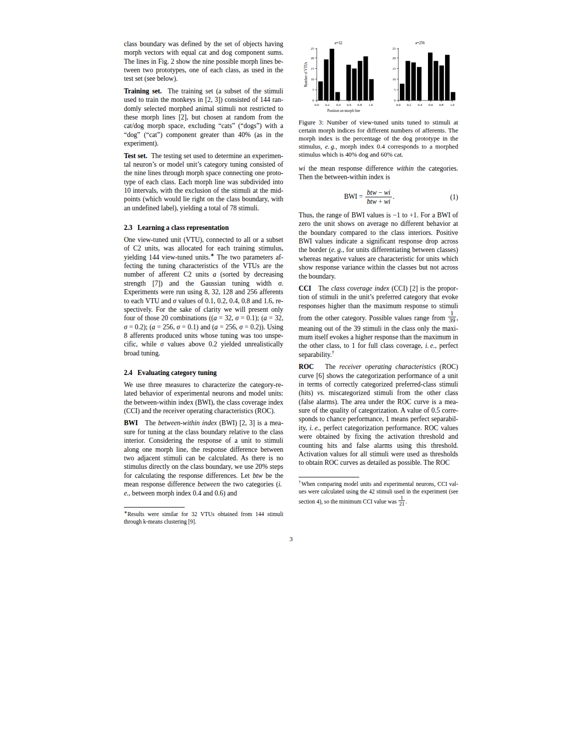class boundary was defined by the set of objects having morph vectors with equal cat and dog component sums. The lines in Fig. 2 show the nine possible morph lines between two prototypes, one of each class, as used in the test set (see below).
Training set. The training set (a subset of the stimuli used to train the monkeys in [2, 3]) consisted of 144 randomly selected morphed animal stimuli not restricted to these morph lines [2], but chosen at random from the cat/dog morph space, excluding “cats” (“dogs”) with a “dog” (“cat”) component greater than 40% (as in the experiment).
Test set. The testing set used to determine an experimental neuron’s or model unit’s category tuning consisted of the nine lines through morph space connecting one prototype of each class. Each morph line was subdivided into 10 intervals, with the exclusion of the stimuli at the mid-points (which would lie right on the class boundary, with an undefined label), yielding a total of 78 stimuli.
2.3 Learning a class representation
One view-tuned unit (VTU), connected to all or a subset of C2 units, was allocated for each training stimulus, yielding 144 view-tuned units.∗ The two parameters affecting the tuning characteristics of the VTUs are the number of afferent C2 units a (sorted by decreasing strength [7]) and the Gaussian tuning width σ. Experiments were run using 8, 32, 128 and 256 afferents to each VTU and σ values of 0.1, 0.2, 0.4, 0.8 and 1.6, respectively. For the sake of clarity we will present only four of those 20 combinations ((a = 32, σ = 0.1); (a = 32, σ = 0.2); (a = 256, σ = 0.1) and (a = 256, σ = 0.2)). Using 8 afferents produced units whose tuning was too unspecific, while σ values above 0.2 yielded unrealistically broad tuning.
2.4 Evaluating category tuning
We use three measures to characterize the category-related behavior of experimental neurons and model units: the between-within index (BWI), the class coverage index (CCI) and the receiver operating characteristics (ROC).
BWI The between-within index (BWI) [2, 3] is a measure for tuning at the class boundary relative to the class interior. Considering the response of a unit to stimuli along one morph line, the response difference between two adjacent stimuli can be calculated. As there is no stimulus directly on the class boundary, we use 20% steps for calculating the response differences. Let btw be the mean response difference between the two categories (i. e., between morph index 0.4 and 0.6) and
∗Results were similar for 32 VTUs obtained from 144 stimuli through k-means clustering [9].
a=32 0 5 10 15 20 25 0.0 0.2 0.4 0.6 0.8 1.0 Number of VTUs Position on morph line a=256 0 5 10 15 20 25 0.0 0.2 0.4 0.6 0.8 1.0
Figure 3: Number of view-tuned units tuned to stimuli at certain morph indices for different numbers of afferents. The morph index is the percentage of the dog prototype in the stimulus, e. g., morph index 0.4 corresponds to a morphed stimulus which is 40% dog and 60% cat.
wi the mean response difference within the categories. Then the between-within index is
BWI = btw − wi btw + wi.
(1)
Thus, the range of BWI values is −1 to +1. For a BWI of zero the unit shows on average no different behavior at the boundary compared to the class interiors. Positive BWI values indicate a significant response drop across the border (e. g., for units differentiating between classes) whereas negative values are characteristic for units which show response variance within the classes but not across the boundary.
CCI The class coverage index (CCI) [2] is the proportion of stimuli in the unit’s preferred category that evoke responses higher than the maximum response to stimuli from the other category. Possible values range from 139, meaning out of the 39 stimuli in the class only the maximum itself evokes a higher response than the maximum in the other class, to 1 for full class coverage, i. e., perfect separability.†
ROC The receiver operating characteristics (ROC) curve [6] shows the categorization performance of a unit in terms of correctly categorized preferred-class stimuli (hits) vs. miscategorized stimuli from the other class (false alarms). The area under the ROC curve is a measure of the quality of categorization. A value of 0.5 corresponds to chance performance, 1 means perfect separability, i. e., perfect categorization performance. ROC values were obtained by fixing the activation threshold and counting hits and false alarms using this threshold. Activation values for all stimuli were used as thresholds to obtain ROC curves as detailed as possible. The ROC
†When comparing model units and experimental neurons, CCI values were calculated using the 42 stimuli used in the experiment (see section 4), so the minimum CCI value was 121.
3